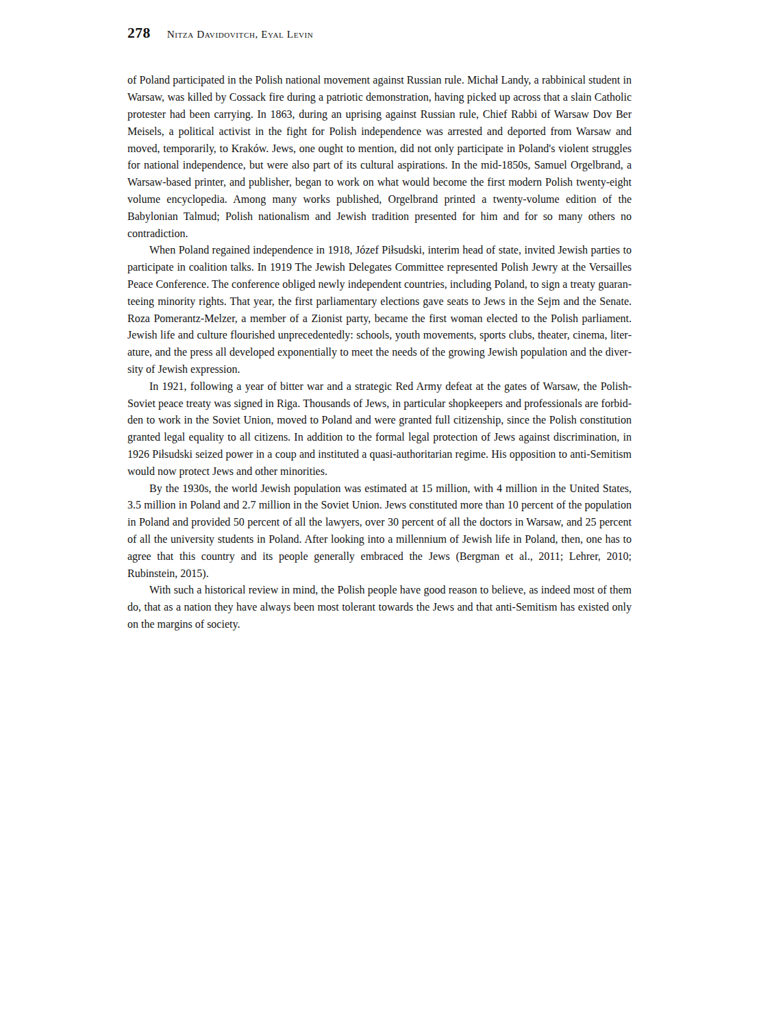278 Nitza Davidovitch, Eyal Levin
of Poland participated in the Polish national movement against Russian rule. Michał Landy, a rabbinical student in Warsaw, was killed by Cossack fire during a patriotic demonstration, having picked up across that a slain Catholic protester had been carrying. In 1863, during an uprising against Russian rule, Chief Rabbi of Warsaw Dov Ber Meisels, a political activist in the fight for Polish independence was arrested and deported from Warsaw and moved, temporarily, to Kraków. Jews, one ought to mention, did not only participate in Poland's violent struggles for national independence, but were also part of its cultural aspirations. In the mid-1850s, Samuel Orgelbrand, a Warsaw-based printer, and publisher, began to work on what would become the first modern Polish twenty-eight volume encyclopedia. Among many works published, Orgelbrand printed a twenty-volume edition of the Babylonian Talmud; Polish nationalism and Jewish tradition presented for him and for so many others no contradiction.
When Poland regained independence in 1918, Józef Piłsudski, interim head of state, invited Jewish parties to participate in coalition talks. In 1919 The Jewish Delegates Committee represented Polish Jewry at the Versailles Peace Conference. The conference obliged newly independent countries, including Poland, to sign a treaty guaranteeing minority rights. That year, the first parliamentary elections gave seats to Jews in the Sejm and the Senate. Roza Pomerantz-Melzer, a member of a Zionist party, became the first woman elected to the Polish parliament. Jewish life and culture flourished unprecedentedly: schools, youth movements, sports clubs, theater, cinema, literature, and the press all developed exponentially to meet the needs of the growing Jewish population and the diversity of Jewish expression.
In 1921, following a year of bitter war and a strategic Red Army defeat at the gates of Warsaw, the Polish-Soviet peace treaty was signed in Riga. Thousands of Jews, in particular shopkeepers and professionals are forbidden to work in the Soviet Union, moved to Poland and were granted full citizenship, since the Polish constitution granted legal equality to all citizens. In addition to the formal legal protection of Jews against discrimination, in 1926 Piłsudski seized power in a coup and instituted a quasi-authoritarian regime. His opposition to anti-Semitism would now protect Jews and other minorities.
By the 1930s, the world Jewish population was estimated at 15 million, with 4 million in the United States, 3.5 million in Poland and 2.7 million in the Soviet Union. Jews constituted more than 10 percent of the population in Poland and provided 50 percent of all the lawyers, over 30 percent of all the doctors in Warsaw, and 25 percent of all the university students in Poland. After looking into a millennium of Jewish life in Poland, then, one has to agree that this country and its people generally embraced the Jews (Bergman et al., 2011; Lehrer, 2010; Rubinstein, 2015).
With such a historical review in mind, the Polish people have good reason to believe, as indeed most of them do, that as a nation they have always been most tolerant towards the Jews and that anti-Semitism has existed only on the margins of society.